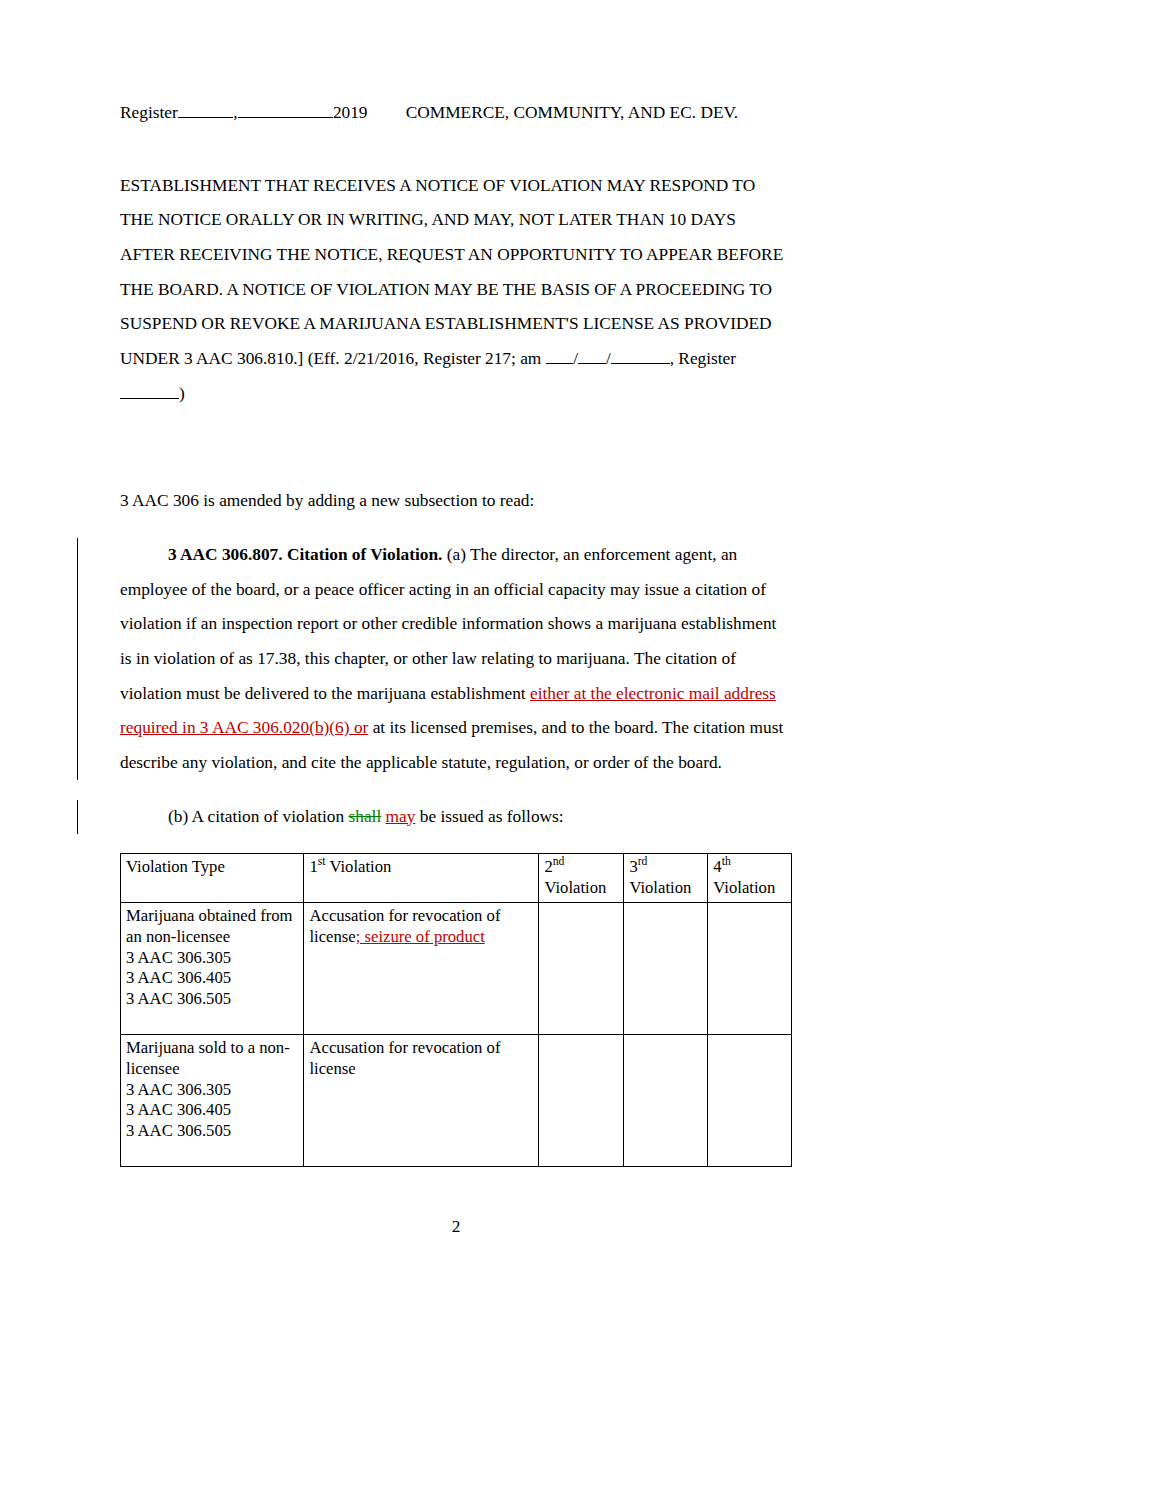Register , 2019 COMMERCE, COMMUNITY, AND EC. DEV.
ESTABLISHMENT THAT RECEIVES A NOTICE OF VIOLATION MAY RESPOND TO THE NOTICE ORALLY OR IN WRITING, AND MAY, NOT LATER THAN 10 DAYS AFTER RECEIVING THE NOTICE, REQUEST AN OPPORTUNITY TO APPEAR BEFORE THE BOARD. A NOTICE OF VIOLATION MAY BE THE BASIS OF A PROCEEDING TO SUSPEND OR REVOKE A MARIJUANA ESTABLISHMENT'S LICENSE AS PROVIDED UNDER 3 AAC 306.810.] (Eff. 2/21/2016, Register 217; am / / , Register )
3 AAC 306 is amended by adding a new subsection to read:
3 AAC 306.807. Citation of Violation. (a) The director, an enforcement agent, an employee of the board, or a peace officer acting in an official capacity may issue a citation of violation if an inspection report or other credible information shows a marijuana establishment is in violation of as 17.38, this chapter, or other law relating to marijuana. The citation of violation must be delivered to the marijuana establishment either at the electronic mail address required in 3 AAC 306.020(b)(6) or at its licensed premises, and to the board. The citation must describe any violation, and cite the applicable statute, regulation, or order of the board.
(b) A citation of violation shall may be issued as follows:
| Violation Type | 1 st Violation | 2 nd Violation | 3 rd Violation | 4 th Violation |
| --- | --- | --- | --- | --- |
| Marijuana obtained from an non-licensee 3 AAC 306.305 3 AAC 306.405 3 AAC 306.505 | Accusation for revocation of license ; seizure of product | | | |
| Marijuana sold to a non-licensee 3 AAC 306.305 3 AAC 306.405 3 AAC 306.505 | Accusation for revocation of license | | | |
2